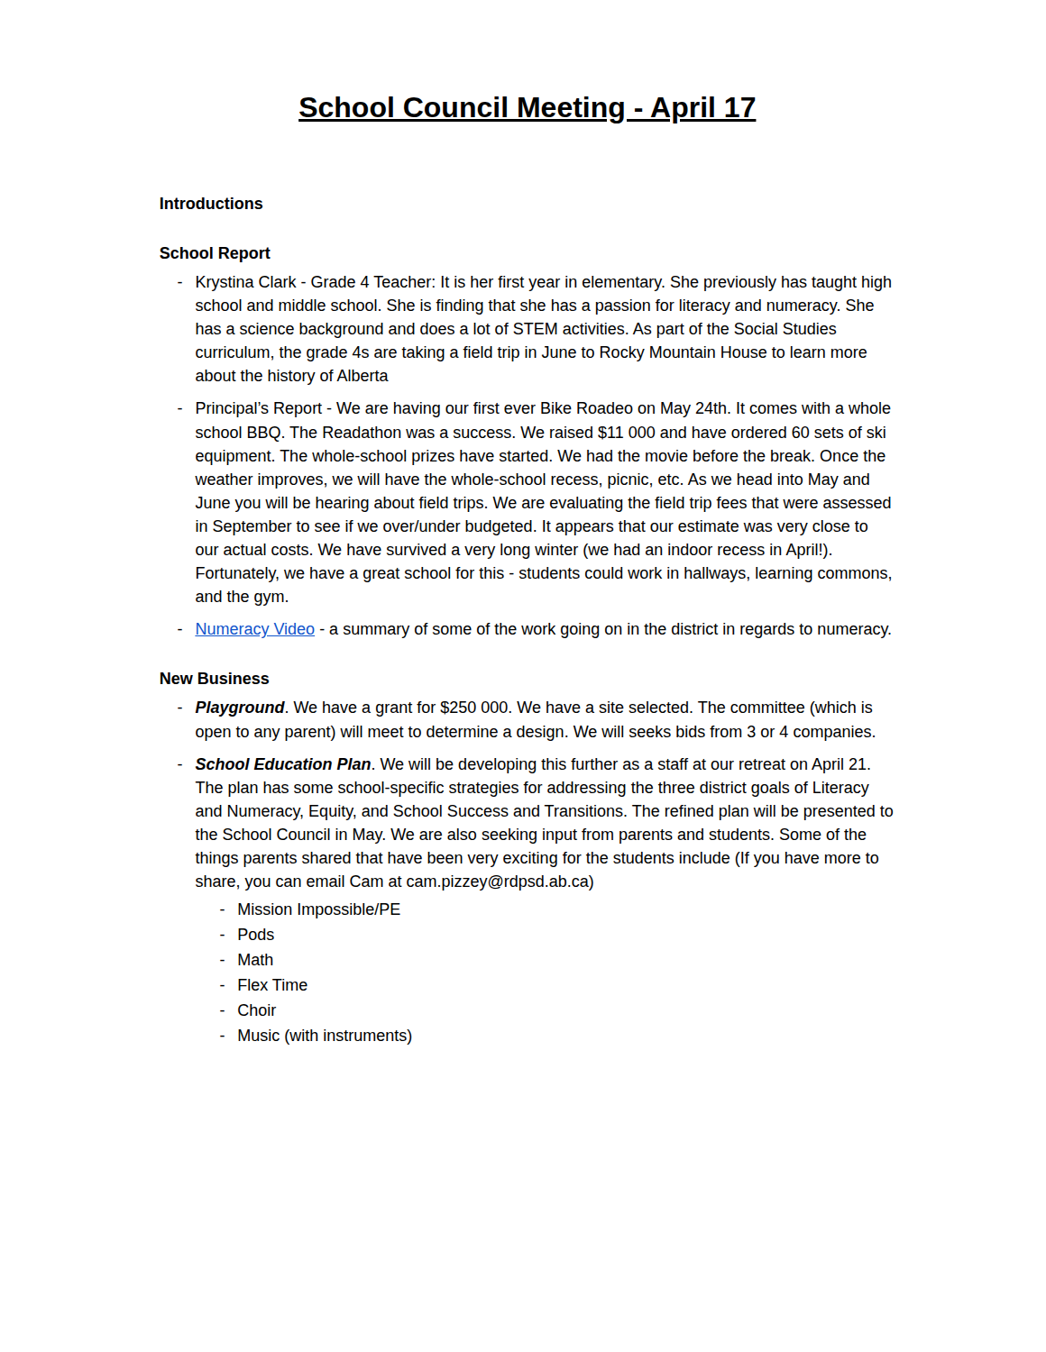School Council Meeting - April 17
Introductions
School Report
Krystina Clark - Grade 4 Teacher: It is her first year in elementary. She previously has taught high school and middle school. She is finding that she has a passion for literacy and numeracy. She has a science background and does a lot of STEM activities. As part of the Social Studies curriculum, the grade 4s are taking a field trip in June to Rocky Mountain House to learn more about the history of Alberta
Principal’s Report - We are having our first ever Bike Roadeo on May 24th. It comes with a whole school BBQ. The Readathon was a success. We raised $11 000 and have ordered 60 sets of ski equipment. The whole-school prizes have started. We had the movie before the break. Once the weather improves, we will have the whole-school recess, picnic, etc. As we head into May and June you will be hearing about field trips. We are evaluating the field trip fees that were assessed in September to see if we over/under budgeted. It appears that our estimate was very close to our actual costs. We have survived a very long winter (we had an indoor recess in April!). Fortunately, we have a great school for this - students could work in hallways, learning commons, and the gym.
Numeracy Video - a summary of some of the work going on in the district in regards to numeracy.
New Business
Playground. We have a grant for $250 000. We have a site selected. The committee (which is open to any parent) will meet to determine a design. We will seeks bids from 3 or 4 companies.
School Education Plan. We will be developing this further as a staff at our retreat on April 21. The plan has some school-specific strategies for addressing the three district goals of Literacy and Numeracy, Equity, and School Success and Transitions. The refined plan will be presented to the School Council in May. We are also seeking input from parents and students. Some of the things parents shared that have been very exciting for the students include (If you have more to share, you can email Cam at cam.pizzey@rdpsd.ab.ca)
Mission Impossible/PE
Pods
Math
Flex Time
Choir
Music (with instruments)